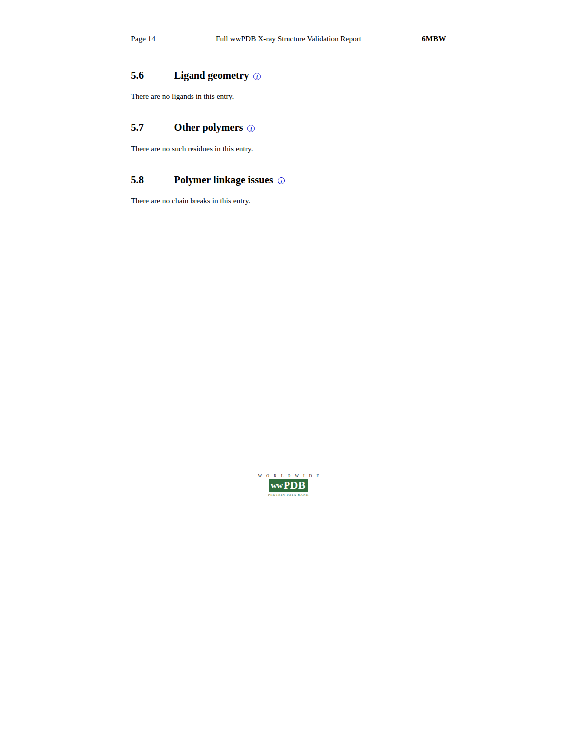Page 14
Full wwPDB X-ray Structure Validation Report
6MBW
5.6 Ligand geometry i
There are no ligands in this entry.
5.7 Other polymers i
There are no such residues in this entry.
5.8 Polymer linkage issues i
There are no chain breaks in this entry.
W O R L D W I D E
ww PDB
PROTEIN DATA BANK